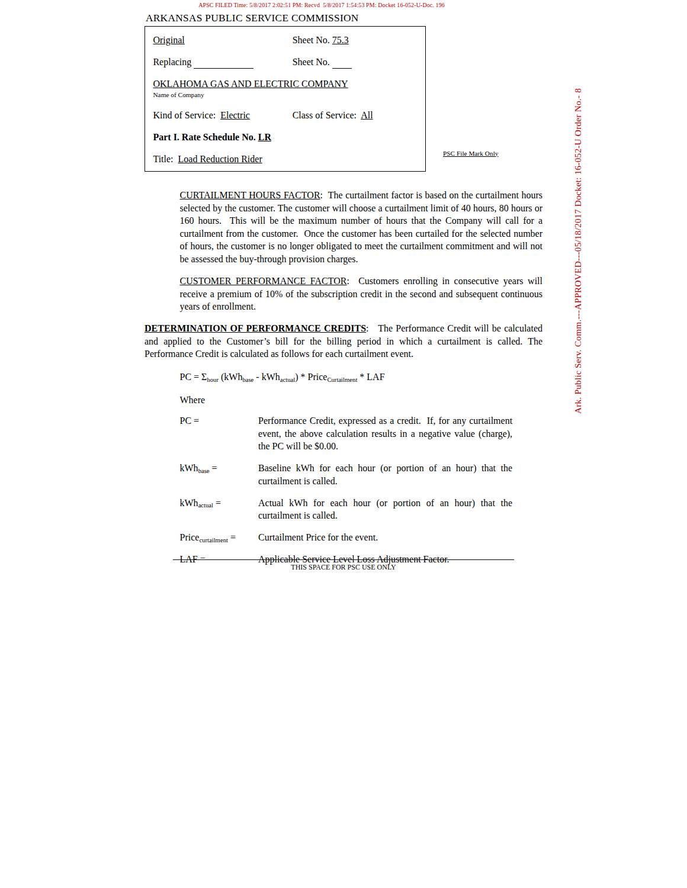APSC FILED Time: 5/8/2017 2:02:51 PM: Recvd 5/8/2017 1:54:53 PM: Docket 16-052-U-Doc. 196
ARKANSAS PUBLIC SERVICE COMMISSION
Original
Sheet No. 75.3
Replacing
Sheet No.
OKLAHOMA GAS AND ELECTRIC COMPANY
Name of Company
Kind of Service: Electric
Class of Service: All
Part I. Rate Schedule No. LR
Title: Load Reduction Rider
PSC File Mark Only
CURTAILMENT HOURS FACTOR: The curtailment factor is based on the curtailment hours selected by the customer. The customer will choose a curtailment limit of 40 hours, 80 hours or 160 hours. This will be the maximum number of hours that the Company will call for a curtailment from the customer. Once the customer has been curtailed for the selected number of hours, the customer is no longer obligated to meet the curtailment commitment and will not be assessed the buy-through provision charges.
CUSTOMER PERFORMANCE FACTOR: Customers enrolling in consecutive years will receive a premium of 10% of the subscription credit in the second and subsequent continuous years of enrollment.
DETERMINATION OF PERFORMANCE CREDITS: The Performance Credit will be calculated and applied to the Customer’s bill for the billing period in which a curtailment is called. The Performance Credit is calculated as follows for each curtailment event.
PC = Σhour (kWhbase - kWhactual) * PriceCurtailment * LAF
Where
| PC = | Performance Credit, expressed as a credit. If, for any curtailment event, the above calculation results in a negative value (charge), the PC will be $0.00. |
| kWh base = | Baseline kWh for each hour (or portion of an hour) that the curtailment is called. |
| kWh actual = | Actual kWh for each hour (or portion of an hour) that the curtailment is called. |
| Price curtailment = | Curtailment Price for the event. |
| LAF = | Applicable Service Level Loss Adjustment Factor. |
Ark. Public Serv. Comm.---APPROVED---05/18/2017 Docket: 16-052-U Order No.- 8
THIS SPACE FOR PSC USE ONLY